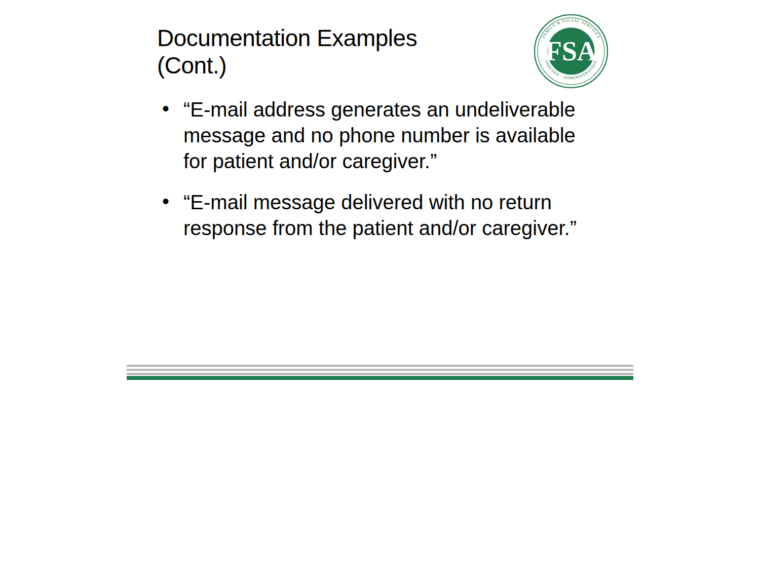Indiana Family & Social Services Administration FSA FAMILY & SOCIAL SERVICES INDIANA · ADMINISTRATION
Documentation Examples
(Cont.)
“E-mail address generates an undeliverable message and no phone number is available for patient and/or caregiver.”
“E-mail message delivered with no return response from the patient and/or caregiver.”